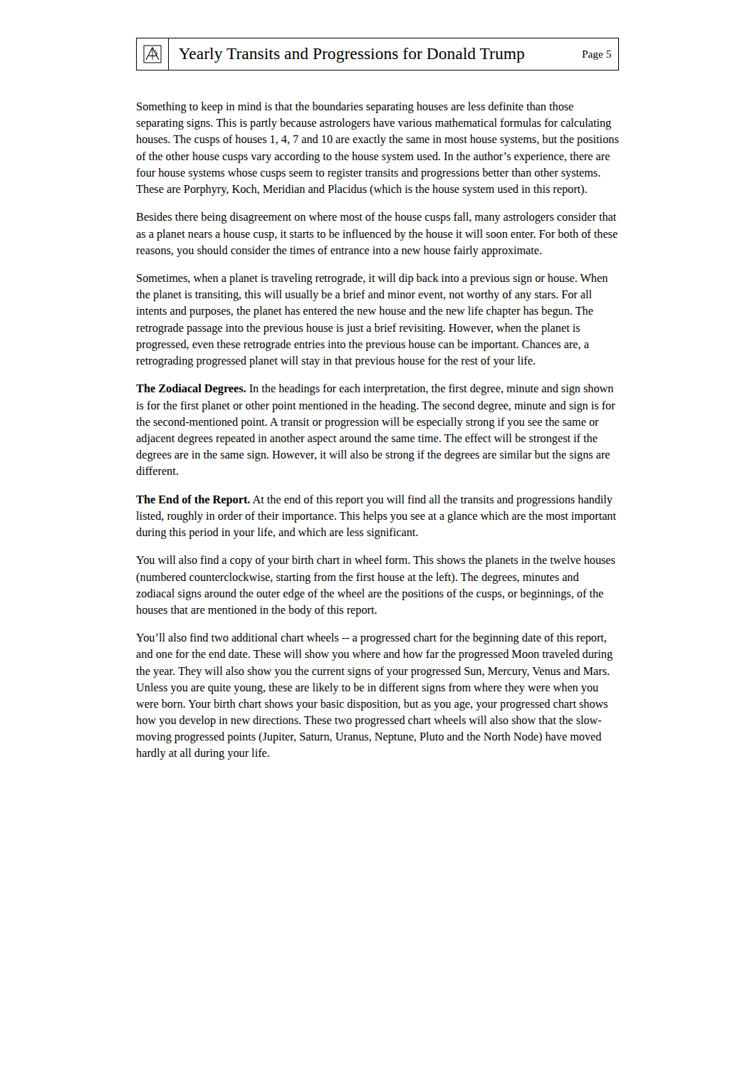Yearly Transits and Progressions for Donald Trump
Page 5
Something to keep in mind is that the boundaries separating houses are less definite than those separating signs. This is partly because astrologers have various mathematical formulas for calculating houses. The cusps of houses 1, 4, 7 and 10 are exactly the same in most house systems, but the positions of the other house cusps vary according to the house system used. In the author’s experience, there are four house systems whose cusps seem to register transits and progressions better than other systems. These are Porphyry, Koch, Meridian and Placidus (which is the house system used in this report).
Besides there being disagreement on where most of the house cusps fall, many astrologers consider that as a planet nears a house cusp, it starts to be influenced by the house it will soon enter. For both of these reasons, you should consider the times of entrance into a new house fairly approximate.
Sometimes, when a planet is traveling retrograde, it will dip back into a previous sign or house. When the planet is transiting, this will usually be a brief and minor event, not worthy of any stars. For all intents and purposes, the planet has entered the new house and the new life chapter has begun. The retrograde passage into the previous house is just a brief revisiting. However, when the planet is progressed, even these retrograde entries into the previous house can be important. Chances are, a retrograding progressed planet will stay in that previous house for the rest of your life.
The Zodiacal Degrees. In the headings for each interpretation, the first degree, minute and sign shown is for the first planet or other point mentioned in the heading. The second degree, minute and sign is for the second-mentioned point. A transit or progression will be especially strong if you see the same or adjacent degrees repeated in another aspect around the same time. The effect will be strongest if the degrees are in the same sign. However, it will also be strong if the degrees are similar but the signs are different.
The End of the Report. At the end of this report you will find all the transits and progressions handily listed, roughly in order of their importance. This helps you see at a glance which are the most important during this period in your life, and which are less significant.
You will also find a copy of your birth chart in wheel form. This shows the planets in the twelve houses (numbered counterclockwise, starting from the first house at the left). The degrees, minutes and zodiacal signs around the outer edge of the wheel are the positions of the cusps, or beginnings, of the houses that are mentioned in the body of this report.
You’ll also find two additional chart wheels -- a progressed chart for the beginning date of this report, and one for the end date. These will show you where and how far the progressed Moon traveled during the year. They will also show you the current signs of your progressed Sun, Mercury, Venus and Mars. Unless you are quite young, these are likely to be in different signs from where they were when you were born. Your birth chart shows your basic disposition, but as you age, your progressed chart shows how you develop in new directions. These two progressed chart wheels will also show that the slow-moving progressed points (Jupiter, Saturn, Uranus, Neptune, Pluto and the North Node) have moved hardly at all during your life.